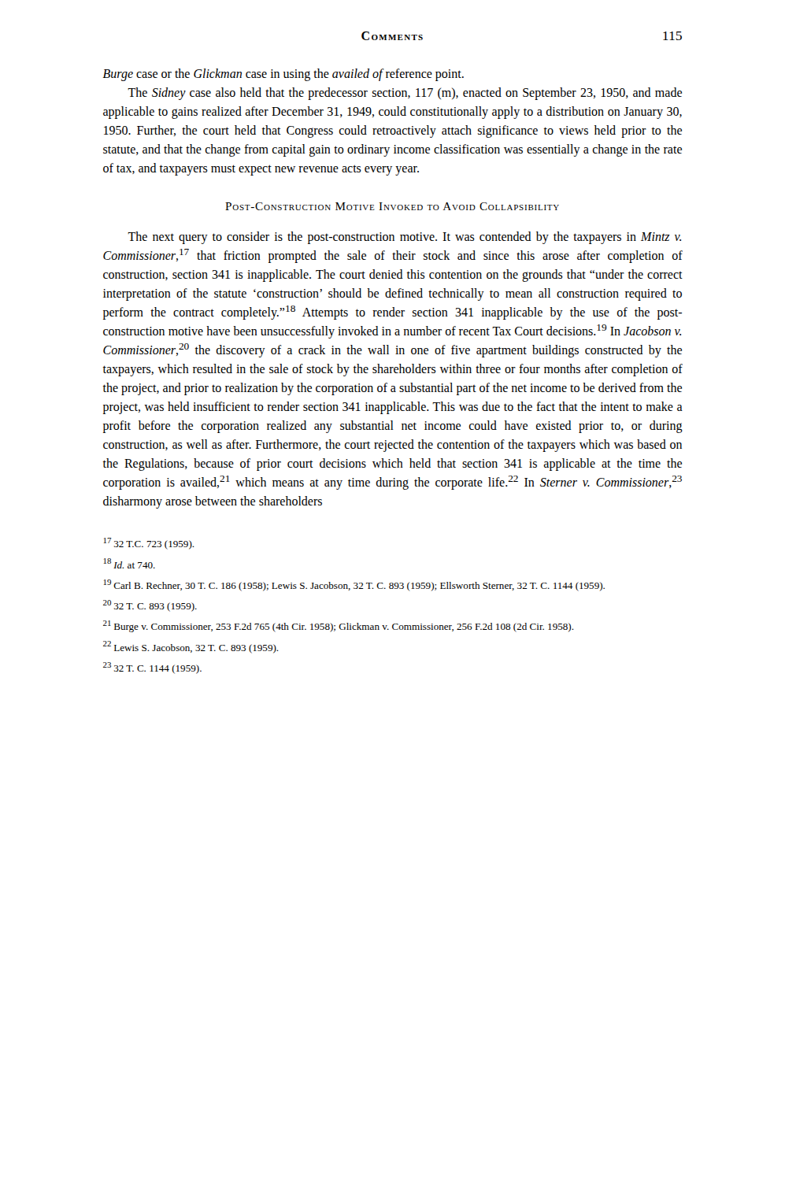115
Comments
115
Burge case or the Glickman case in using the availed of reference point.
The Sidney case also held that the predecessor section, 117 (m), enacted on September 23, 1950, and made applicable to gains realized after December 31, 1949, could constitutionally apply to a distribution on January 30, 1950. Further, the court held that Congress could retroactively attach significance to views held prior to the statute, and that the change from capital gain to ordinary income classification was essentially a change in the rate of tax, and taxpayers must expect new revenue acts every year.
Post-Construction Motive Invoked to Avoid Collapsibility
The next query to consider is the post-construction motive. It was contended by the taxpayers in Mintz v. Commissioner,17 that friction prompted the sale of their stock and since this arose after completion of construction, section 341 is inapplicable. The court denied this contention on the grounds that “under the correct interpretation of the statute ‘construction’ should be defined technically to mean all construction required to perform the contract completely.”18 Attempts to render section 341 inapplicable by the use of the post-construction motive have been unsuccessfully invoked in a number of recent Tax Court decisions.19 In Jacobson v. Commissioner,20 the discovery of a crack in the wall in one of five apartment buildings constructed by the taxpayers, which resulted in the sale of stock by the shareholders within three or four months after completion of the project, and prior to realization by the corporation of a substantial part of the net income to be derived from the project, was held insufficient to render section 341 inapplicable. This was due to the fact that the intent to make a profit before the corporation realized any substantial net income could have existed prior to, or during construction, as well as after. Furthermore, the court rejected the contention of the taxpayers which was based on the Regulations, because of prior court decisions which held that section 341 is applicable at the time the corporation is availed,21 which means at any time during the corporate life.22 In Sterner v. Commissioner,23 disharmony arose between the shareholders
1732 T.C. 723 (1959).
18Id. at 740.
19Carl B. Rechner, 30 T. C. 186 (1958); Lewis S. Jacobson, 32 T. C. 893 (1959); Ellsworth Sterner, 32 T. C. 1144 (1959).
2032 T. C. 893 (1959).
21Burge v. Commissioner, 253 F.2d 765 (4th Cir. 1958); Glickman v. Commissioner, 256 F.2d 108 (2d Cir. 1958).
22Lewis S. Jacobson, 32 T. C. 893 (1959).
2332 T. C. 1144 (1959).